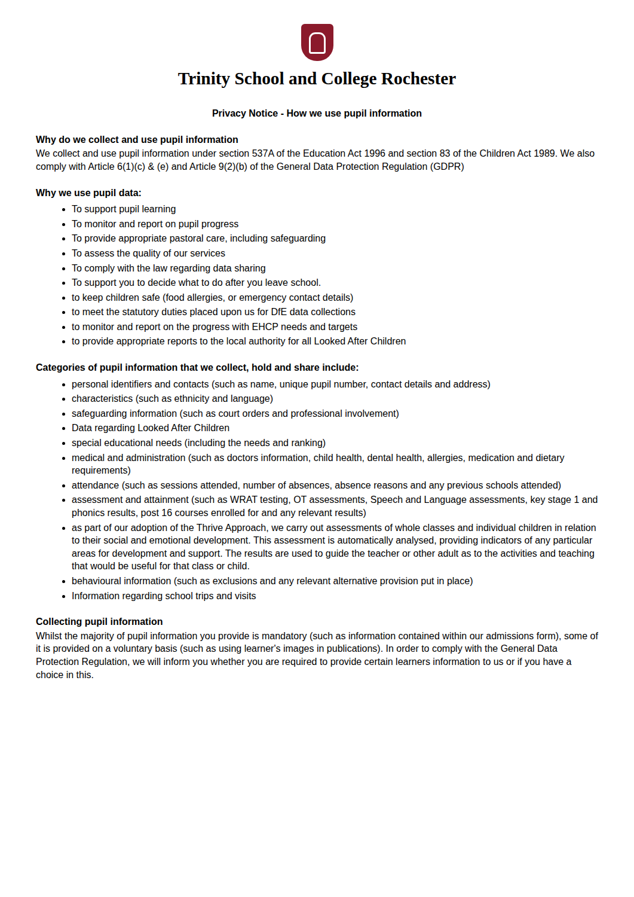Trinity School and College Rochester
Privacy Notice - How we use pupil information
Why do we collect and use pupil information
We collect and use pupil information under section 537A of the Education Act 1996 and section 83 of the Children Act 1989. We also comply with Article 6(1)(c) & (e) and Article 9(2)(b) of the General Data Protection Regulation (GDPR)
Why we use pupil data:
To support pupil learning
To monitor and report on pupil progress
To provide appropriate pastoral care, including safeguarding
To assess the quality of our services
To comply with the law regarding data sharing
To support you to decide what to do after you leave school.
to keep children safe (food allergies, or emergency contact details)
to meet the statutory duties placed upon us for DfE data collections
to monitor and report on the progress with EHCP needs and targets
to provide appropriate reports to the local authority for all Looked After Children
Categories of pupil information that we collect, hold and share include:
personal identifiers and contacts (such as name, unique pupil number, contact details and address)
characteristics (such as ethnicity and language)
safeguarding information (such as court orders and professional involvement)
Data regarding Looked After Children
special educational needs (including the needs and ranking)
medical and administration (such as doctors information, child health, dental health, allergies, medication and dietary requirements)
attendance (such as sessions attended, number of absences, absence reasons and any previous schools attended)
assessment and attainment (such as WRAT testing, OT assessments, Speech and Language assessments, key stage 1 and phonics results, post 16 courses enrolled for and any relevant results)
as part of our adoption of the Thrive Approach, we carry out assessments of whole classes and individual children in relation to their social and emotional development. This assessment is automatically analysed, providing indicators of any particular areas for development and support. The results are used to guide the teacher or other adult as to the activities and teaching that would be useful for that class or child.
behavioural information (such as exclusions and any relevant alternative provision put in place)
Information regarding school trips and visits
Collecting pupil information
Whilst the majority of pupil information you provide is mandatory (such as information contained within our admissions form), some of it is provided on a voluntary basis (such as using learner's images in publications). In order to comply with the General Data Protection Regulation, we will inform you whether you are required to provide certain learners information to us or if you have a choice in this.